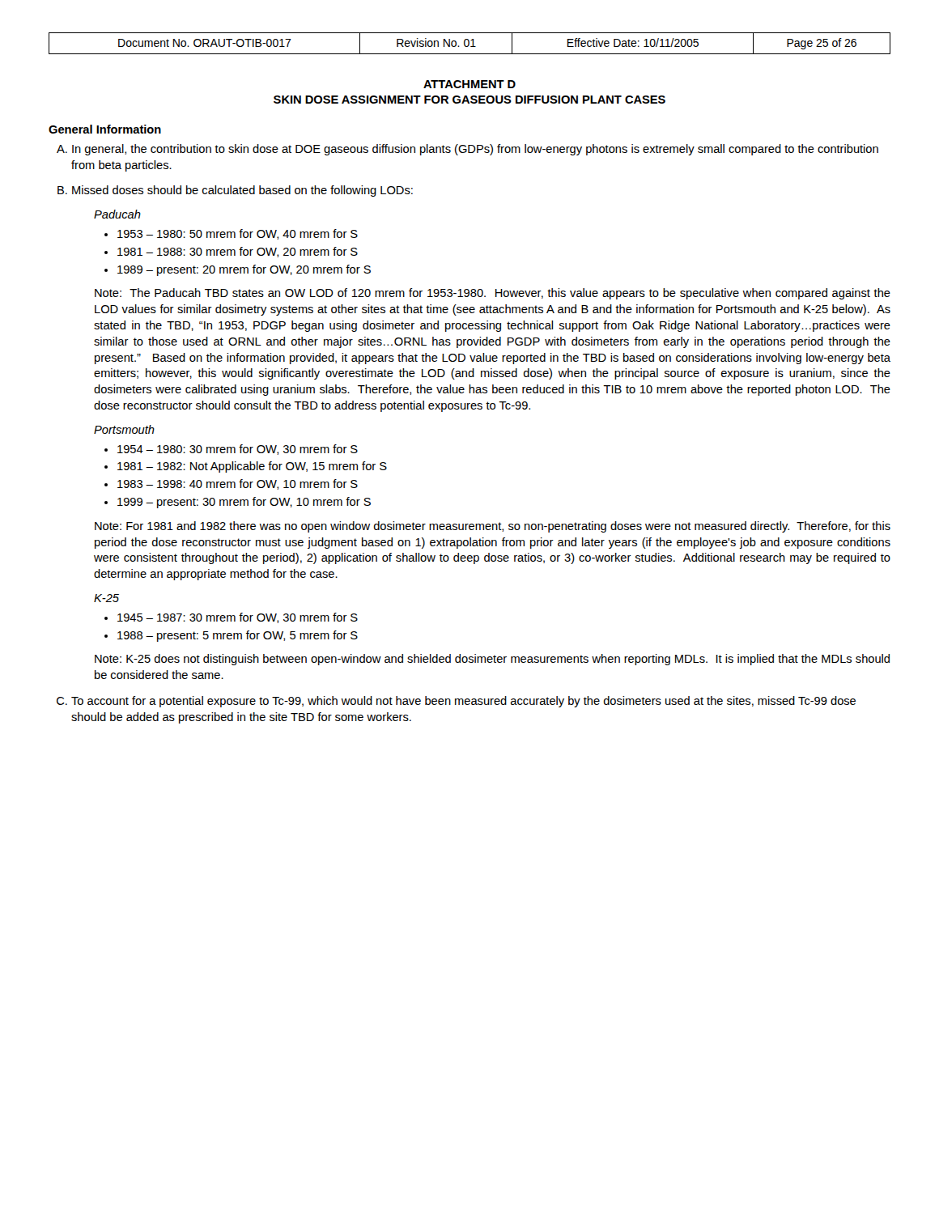| Document No. ORAUT-OTIB-0017 | Revision No. 01 | Effective Date: 10/11/2005 | Page 25 of 26 |
ATTACHMENT D
SKIN DOSE ASSIGNMENT FOR GASEOUS DIFFUSION PLANT CASES
General Information
In general, the contribution to skin dose at DOE gaseous diffusion plants (GDPs) from low-energy photons is extremely small compared to the contribution from beta particles.
Missed doses should be calculated based on the following LODs:
Paducah
1953 – 1980: 50 mrem for OW, 40 mrem for S
1981 – 1988: 30 mrem for OW, 20 mrem for S
1989 – present: 20 mrem for OW, 20 mrem for S
Note: The Paducah TBD states an OW LOD of 120 mrem for 1953-1980. However, this value appears to be speculative when compared against the LOD values for similar dosimetry systems at other sites at that time (see attachments A and B and the information for Portsmouth and K-25 below). As stated in the TBD, “In 1953, PDGP began using dosimeter and processing technical support from Oak Ridge National Laboratory…practices were similar to those used at ORNL and other major sites…ORNL has provided PGDP with dosimeters from early in the operations period through the present.” Based on the information provided, it appears that the LOD value reported in the TBD is based on considerations involving low-energy beta emitters; however, this would significantly overestimate the LOD (and missed dose) when the principal source of exposure is uranium, since the dosimeters were calibrated using uranium slabs. Therefore, the value has been reduced in this TIB to 10 mrem above the reported photon LOD. The dose reconstructor should consult the TBD to address potential exposures to Tc-99.
Portsmouth
1954 – 1980: 30 mrem for OW, 30 mrem for S
1981 – 1982: Not Applicable for OW, 15 mrem for S
1983 – 1998: 40 mrem for OW, 10 mrem for S
1999 – present: 30 mrem for OW, 10 mrem for S
Note: For 1981 and 1982 there was no open window dosimeter measurement, so non-penetrating doses were not measured directly. Therefore, for this period the dose reconstructor must use judgment based on 1) extrapolation from prior and later years (if the employee's job and exposure conditions were consistent throughout the period), 2) application of shallow to deep dose ratios, or 3) co-worker studies. Additional research may be required to determine an appropriate method for the case.
K-25
1945 – 1987: 30 mrem for OW, 30 mrem for S
1988 – present: 5 mrem for OW, 5 mrem for S
Note: K-25 does not distinguish between open-window and shielded dosimeter measurements when reporting MDLs. It is implied that the MDLs should be considered the same.
To account for a potential exposure to Tc-99, which would not have been measured accurately by the dosimeters used at the sites, missed Tc-99 dose should be added as prescribed in the site TBD for some workers.